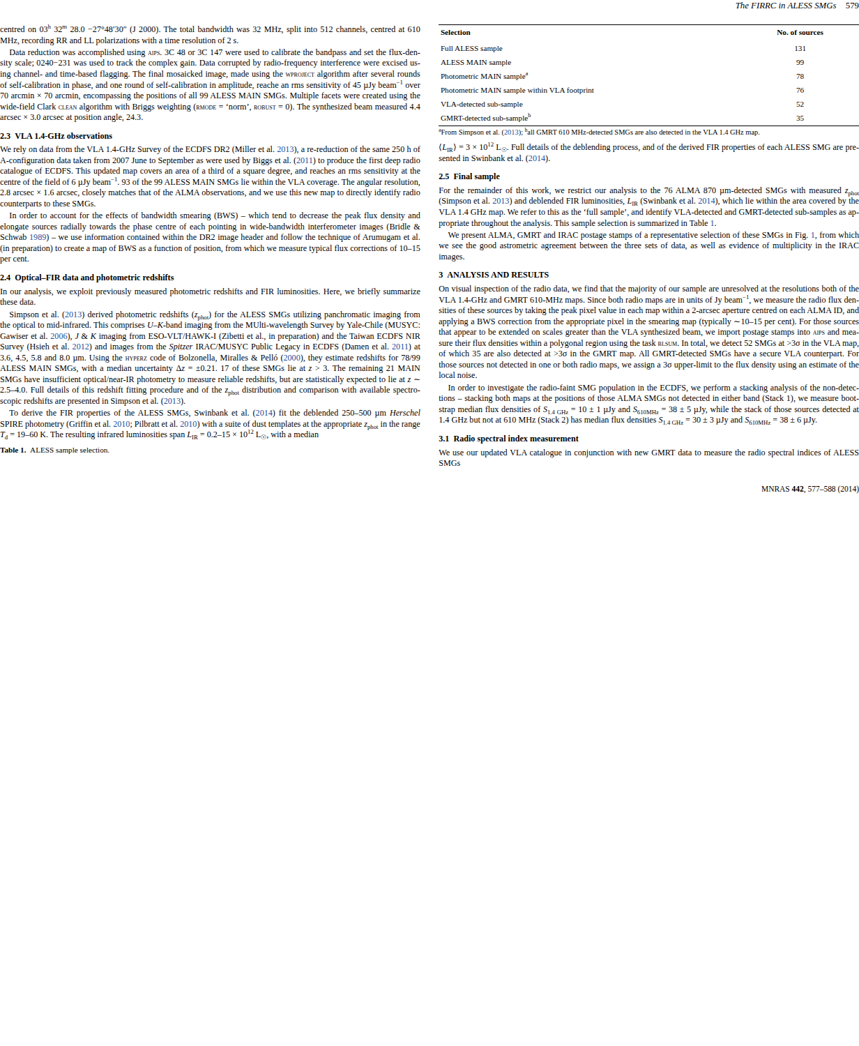The FIRRC in ALESS SMGs 579
centred on 03h 32m 28. 0 −27°48′30″ (J 2000). The total bandwidth was 32 MHz, split into 512 channels, centred at 610 MHz, recording RR and LL polarizations with a time resolution of 2 s.
Data reduction was accomplished using aips. 3C 48 or 3C 147 were used to calibrate the bandpass and set the flux-density scale; 0240−231 was used to track the complex gain. Data corrupted by radio-frequency interference were excised using channel- and time-based flagging. The final mosaicked image, made using the wproject algorithm after several rounds of self-calibration in phase, and one round of self-calibration in amplitude, reache an rms sensitivity of 45 µJy beam−1 over 70 arcmin × 70 arcmin, encompassing the positions of all 99 ALESS MAIN SMGs. Multiple facets were created using the wide-field Clark clean algorithm with Briggs weighting (rmode = ‘norm’, robust = 0). The synthesized beam measured 4.4 arcsec × 3.0 arcsec at position angle, 24. 3.
2.3 VLA 1.4-GHz observations
We rely on data from the VLA 1.4-GHz Survey of the ECDFS DR2 (Miller et al. 2013), a re-reduction of the same 250 h of A-configuration data taken from 2007 June to September as were used by Biggs et al. (2011) to produce the first deep radio catalogue of ECDFS. This updated map covers an area of a third of a square degree, and reaches an rms sensitivity at the centre of the field of 6 µJy beam−1. 93 of the 99 ALESS MAIN SMGs lie within the VLA coverage. The angular resolution, 2.8 arcsec × 1.6 arcsec, closely matches that of the ALMA observations, and we use this new map to directly identify radio counterparts to these SMGs.
In order to account for the effects of bandwidth smearing (BWS) – which tend to decrease the peak flux density and elongate sources radially towards the phase centre of each pointing in wide-bandwidth interferometer images (Bridle & Schwab 1989) – we use information contained within the DR2 image header and follow the technique of Arumugam et al. (in preparation) to create a map of BWS as a function of position, from which we measure typical flux corrections of 10–15 per cent.
2.4 Optical–FIR data and photometric redshifts
In our analysis, we exploit previously measured photometric redshifts and FIR luminosities. Here, we briefly summarize these data.
Simpson et al. (2013) derived photometric redshifts (zphot) for the ALESS SMGs utilizing panchromatic imaging from the optical to mid-infrared. This comprises U–K-band imaging from the MUlti-wavelength Survey by Yale-Chile (MUSYC: Gawiser et al. 2006), J & K imaging from ESO-VLT/HAWK-I (Zibetti et al., in preparation) and the Taiwan ECDFS NIR Survey (Hsieh et al. 2012) and images from the Spitzer IRAC/MUSYC Public Legacy in ECDFS (Damen et al. 2011) at 3.6, 4.5, 5.8 and 8.0 µm. Using the hyperz code of Bolzonella, Miralles & Pelló (2000), they estimate redshifts for 78/99 ALESS MAIN SMGs, with a median uncertainty Δz = ±0.21. 17 of these SMGs lie at z > 3. The remaining 21 MAIN SMGs have insufficient optical/near-IR photometry to measure reliable redshifts, but are statistically expected to lie at z ∼ 2.5–4.0. Full details of this redshift fitting procedure and of the zphot distribution and comparison with available spectroscopic redshifts are presented in Simpson et al. (2013).
To derive the FIR properties of the ALESS SMGs, Swinbank et al. (2014) fit the deblended 250–500 µm Herschel SPIRE photometry (Griffin et al. 2010; Pilbratt et al. 2010) with a suite of dust templates at the appropriate zphot in the range Td = 19–60 K. The resulting infrared luminosities span LIR = 0.2–15 × 1012 L☉, with a median
Table 1. ALESS sample selection.
| Selection | No. of sources |
| --- | --- |
| Full ALESS sample | 131 |
| ALESS MAIN sample | 99 |
| Photometric MAIN sample a | 78 |
| Photometric MAIN sample within VLA footprint | 76 |
| VLA-detected sub-sample | 52 |
| GMRT-detected sub-sample b | 35 |
aFrom Simpson et al. (2013); ball GMRT 610 MHz-detected SMGs are also detected in the VLA 1.4 GHz map.
⟨LIR⟩ = 3 × 1012 L☉. Full details of the deblending process, and of the derived FIR properties of each ALESS SMG are presented in Swinbank et al. (2014).
2.5 Final sample
For the remainder of this work, we restrict our analysis to the 76 ALMA 870 µm-detected SMGs with measured zphot (Simpson et al. 2013) and deblended FIR luminosities, LIR (Swinbank et al. 2014), which lie within the area covered by the VLA 1.4 GHz map. We refer to this as the ‘full sample’, and identify VLA-detected and GMRT-detected sub-samples as appropriate throughout the analysis. This sample selection is summarized in Table 1.
We present ALMA, GMRT and IRAC postage stamps of a representative selection of these SMGs in Fig. 1, from which we see the good astrometric agreement between the three sets of data, as well as evidence of multiplicity in the IRAC images.
3 ANALYSIS AND RESULTS
On visual inspection of the radio data, we find that the majority of our sample are unresolved at the resolutions both of the VLA 1.4-GHz and GMRT 610-MHz maps. Since both radio maps are in units of Jy beam−1, we measure the radio flux densities of these sources by taking the peak pixel value in each map within a 2-arcsec aperture centred on each ALMA ID, and applying a BWS correction from the appropriate pixel in the smearing map (typically ∼10–15 per cent). For those sources that appear to be extended on scales greater than the VLA synthesized beam, we import postage stamps into aips and measure their flux densities within a polygonal region using the task blsum. In total, we detect 52 SMGs at >3σ in the VLA map, of which 35 are also detected at >3σ in the GMRT map. All GMRT-detected SMGs have a secure VLA counterpart. For those sources not detected in one or both radio maps, we assign a 3σ upper-limit to the flux density using an estimate of the local noise.
In order to investigate the radio-faint SMG population in the ECDFS, we perform a stacking analysis of the non-detections – stacking both maps at the positions of those ALMA SMGs not detected in either band (Stack 1), we measure bootstrap median flux densities of S1.4 GHz = 10 ± 1 µJy and S610MHz = 38 ± 5 µJy, while the stack of those sources detected at 1.4 GHz but not at 610 MHz (Stack 2) has median flux densities S1.4 GHz = 30 ± 3 µJy and S610MHz = 38 ± 6 µJy.
3.1 Radio spectral index measurement
We use our updated VLA catalogue in conjunction with new GMRT data to measure the radio spectral indices of ALESS SMGs
MNRAS 442, 577–588 (2014)
Downloaded from http://mnras.oxfordjournals.org/ at California Institute of Technology on August 7, 2014